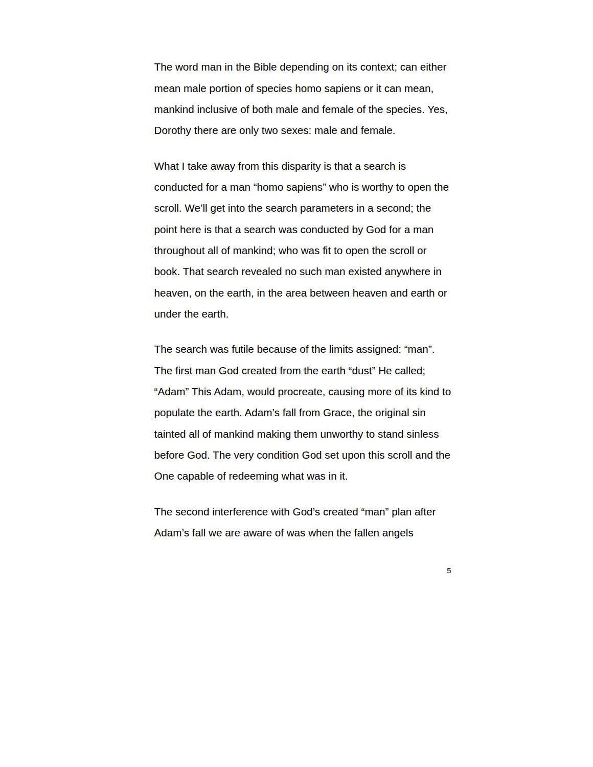The word man in the Bible depending on its context; can either mean male portion of species homo sapiens or it can mean, mankind inclusive of both male and female of the species. Yes, Dorothy there are only two sexes: male and female.
What I take away from this disparity is that a search is conducted for a man “homo sapiens” who is worthy to open the scroll. We’ll get into the search parameters in a second; the point here is that a search was conducted by God for a man throughout all of mankind; who was fit to open the scroll or book. That search revealed no such man existed anywhere in heaven, on the earth, in the area between heaven and earth or under the earth.
The search was futile because of the limits assigned: “man”. The first man God created from the earth “dust” He called; “Adam” This Adam, would procreate, causing more of its kind to populate the earth. Adam’s fall from Grace, the original sin tainted all of mankind making them unworthy to stand sinless before God. The very condition God set upon this scroll and the One capable of redeeming what was in it.
The second interference with God’s created “man” plan after Adam’s fall we are aware of was when the fallen angels
5